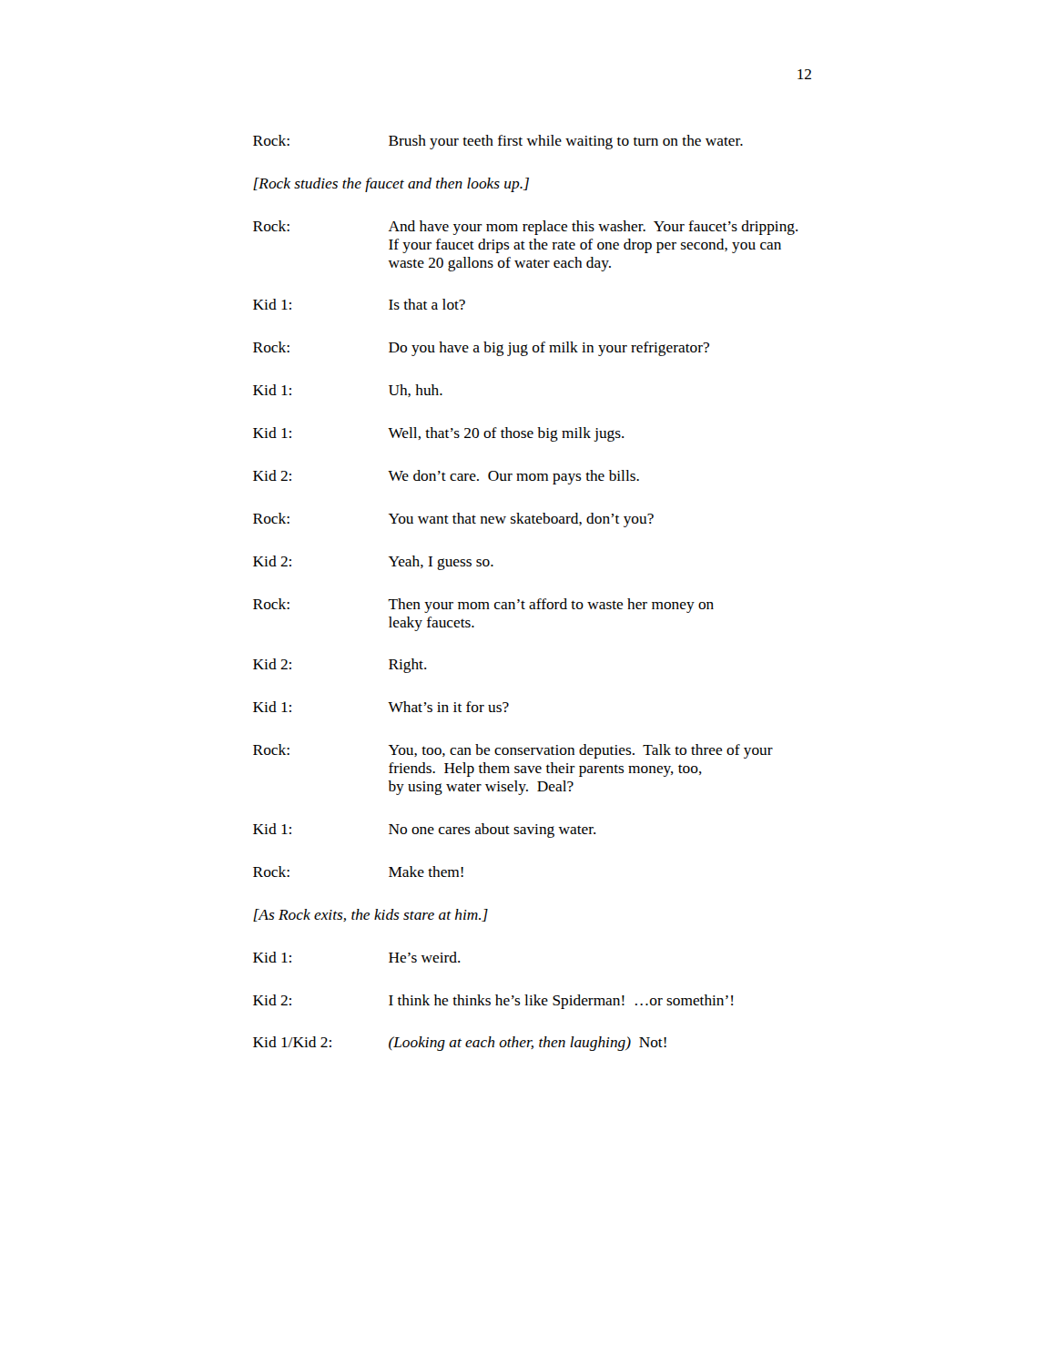12
Rock:
Brush your teeth first while waiting to turn on the water.
[Rock studies the faucet and then looks up.]
Rock:
And have your mom replace this washer. Your faucet’s dripping. If your faucet drips at the rate of one drop per second, you can waste 20 gallons of water each day.
Kid 1:
Is that a lot?
Rock:
Do you have a big jug of milk in your refrigerator?
Kid 1:
Uh, huh.
Kid 1:
Well, that’s 20 of those big milk jugs.
Kid 2:
We don’t care. Our mom pays the bills.
Rock:
You want that new skateboard, don’t you?
Kid 2:
Yeah, I guess so.
Rock:
Then your mom can’t afford to waste her money on
leaky faucets.
Kid 2:
Right.
Kid 1:
What’s in it for us?
Rock:
You, too, can be conservation deputies. Talk to three of your friends. Help them save their parents money, too,
by using water wisely. Deal?
Kid 1:
No one cares about saving water.
Rock:
Make them!
[As Rock exits, the kids stare at him.]
Kid 1:
He’s weird.
Kid 2:
I think he thinks he’s like Spiderman! …or somethin’!
Kid 1/Kid 2:
(Looking at each other, then laughing) Not!